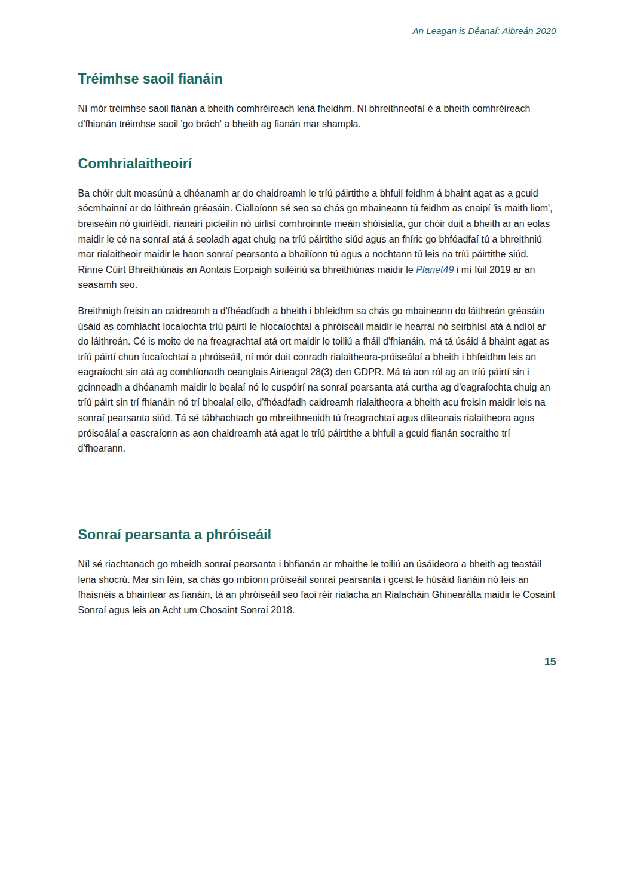An Leagan is Déanaí: Aibreán 2020
Tréimhse saoil fianáin
Ní mór tréimhse saoil fianán a bheith comhréireach lena fheidhm. Ní bhreithneofaí é a bheith comhréireach d'fhianán tréimhse saoil 'go brách' a bheith ag fianán mar shampla.
Comhrialaitheoirí
Ba chóir duit measúnú a dhéanamh ar do chaidreamh le tríú páirtithe a bhfuil feidhm á bhaint agat as a gcuid sócmhainní ar do láithreán gréasáin. Ciallaíonn sé seo sa chás go mbaineann tú feidhm as cnaipí 'is maith liom', breiseáin nó giuirléidí, rianairí picteilín nó uirlisí comhroinnte meáin shóisialta, gur chóir duit a bheith ar an eolas maidir le cé na sonraí atá á seoladh agat chuig na tríú páirtithe siúd agus an fhíric go bhféadfaí tú a bhreithniú mar rialaitheoir maidir le haon sonraí pearsanta a bhailíonn tú agus a nochtann tú leis na tríú páirtithe siúd. Rinne Cúirt Bhreithiúnais an Aontais Eorpaigh soiléiriú sa bhreithiúnas maidir le Planet49 i mí Iúil 2019 ar an seasamh seo.
Breithnigh freisin an caidreamh a d'fhéadfadh a bheith i bhfeidhm sa chás go mbaineann do láithreán gréasáin úsáid as comhlacht íocaíochta tríú páirtí le híocaíochtaí a phróiseáil maidir le hearraí nó seirbhísí atá á ndíol ar do láithreán. Cé is moite de na freagrachtaí atá ort maidir le toiliú a fháil d'fhianáin, má tá úsáid á bhaint agat as tríú páirtí chun íocaíochtaí a phróiseáil, ní mór duit conradh rialaitheora-próiseálaí a bheith i bhfeidhm leis an eagraíocht sin atá ag comhlíonadh ceanglais Airteagal 28(3) den GDPR. Má tá aon ról ag an tríú páirtí sin i gcinneadh a dhéanamh maidir le bealaí nó le cuspóirí na sonraí pearsanta atá curtha ag d'eagraíochta chuig an tríú páirt sin trí fhianáin nó trí bhealaí eile, d'fhéadfadh caidreamh rialaitheora a bheith acu freisin maidir leis na sonraí pearsanta siúd. Tá sé tábhachtach go mbreithneoidh tú freagrachtaí agus dliteanais rialaitheora agus próiseálaí a eascraíonn as aon chaidreamh atá agat le tríú páirtithe a bhfuil a gcuid fianán socraithe trí d'fhearann.
Sonraí pearsanta a phróiseáil
Níl sé riachtanach go mbeidh sonraí pearsanta i bhfianán ar mhaithe le toiliú an úsáideora a bheith ag teastáil lena shocrú. Mar sin féin, sa chás go mbíonn próiseáil sonraí pearsanta i gceist le húsáid fianáin nó leis an fhaisnéis a bhaintear as fianáin, tá an phróiseáil seo faoi réir rialacha an Rialacháin Ghinearálta maidir le Cosaint Sonraí agus leis an Acht um Chosaint Sonraí 2018.
15